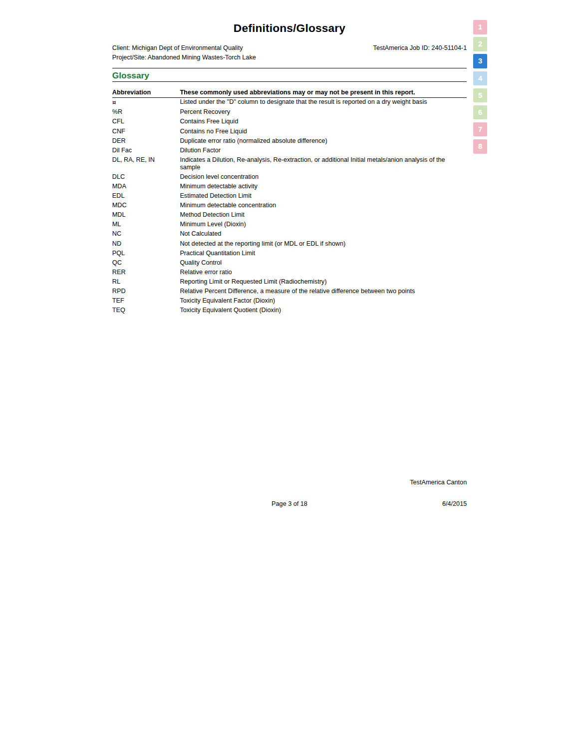1
2
3
4
5
6
7
8
Definitions/Glossary
Client: Michigan Dept of Environmental Quality
Project/Site: Abandoned Mining Wastes-Torch Lake
TestAmerica Job ID: 240-51104-1
Glossary
| Abbreviation | These commonly used abbreviations may or may not be present in this report. |
| --- | --- |
| ¤ | Listed under the "D" column to designate that the result is reported on a dry weight basis |
| %R | Percent Recovery |
| CFL | Contains Free Liquid |
| CNF | Contains no Free Liquid |
| DER | Duplicate error ratio (normalized absolute difference) |
| Dil Fac | Dilution Factor |
| DL, RA, RE, IN | Indicates a Dilution, Re-analysis, Re-extraction, or additional Initial metals/anion analysis of the sample |
| DLC | Decision level concentration |
| MDA | Minimum detectable activity |
| EDL | Estimated Detection Limit |
| MDC | Minimum detectable concentration |
| MDL | Method Detection Limit |
| ML | Minimum Level (Dioxin) |
| NC | Not Calculated |
| ND | Not detected at the reporting limit (or MDL or EDL if shown) |
| PQL | Practical Quantitation Limit |
| QC | Quality Control |
| RER | Relative error ratio |
| RL | Reporting Limit or Requested Limit (Radiochemistry) |
| RPD | Relative Percent Difference, a measure of the relative difference between two points |
| TEF | Toxicity Equivalent Factor (Dioxin) |
| TEQ | Toxicity Equivalent Quotient (Dioxin) |
TestAmerica Canton
Page 3 of 18
6/4/2015